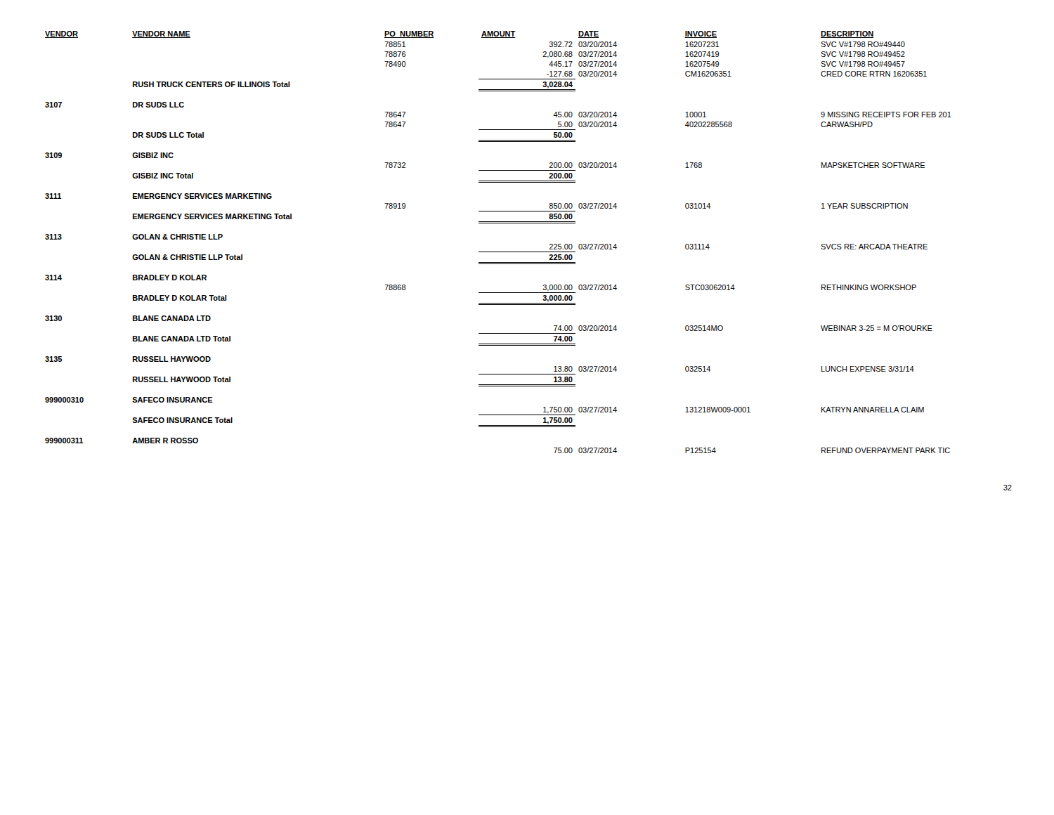| VENDOR | VENDOR NAME | PO_NUMBER | AMOUNT | DATE | INVOICE | DESCRIPTION |
| --- | --- | --- | --- | --- | --- | --- |
| | | 78851 | 392.72 | 03/20/2014 | 16207231 | SVC V#1798 RO#49440 |
| | | 78876 | 2,080.68 | 03/27/2014 | 16207419 | SVC V#1798 RO#49452 |
| | | 78490 | 445.17 | 03/27/2014 | 16207549 | SVC V#1798 RO#49457 |
| | | | -127.68 | 03/20/2014 | CM16206351 | CRED CORE RTRN 16206351 |
| | RUSH TRUCK CENTERS OF ILLINOIS Total | | 3,028.04 | | | |
| 3107 | DR SUDS LLC | | | | | |
| | | 78647 | 45.00 | 03/20/2014 | 10001 | 9 MISSING RECEIPTS FOR FEB 201 |
| | | 78647 | 5.00 | 03/20/2014 | 40202285568 | CARWASH/PD |
| | DR SUDS LLC Total | | 50.00 | | | |
| 3109 | GISBIZ INC | | | | | |
| | | 78732 | 200.00 | 03/20/2014 | 1768 | MAPSKETCHER SOFTWARE |
| | GISBIZ INC Total | | 200.00 | | | |
| 3111 | EMERGENCY SERVICES MARKETING | | | | | |
| | | 78919 | 850.00 | 03/27/2014 | 031014 | 1 YEAR SUBSCRIPTION |
| | EMERGENCY SERVICES MARKETING Total | | 850.00 | | | |
| 3113 | GOLAN & CHRISTIE LLP | | | | | |
| | | | 225.00 | 03/27/2014 | 031114 | SVCS RE: ARCADA THEATRE |
| | GOLAN & CHRISTIE LLP Total | | 225.00 | | | |
| 3114 | BRADLEY D KOLAR | | | | | |
| | | 78868 | 3,000.00 | 03/27/2014 | STC03062014 | RETHINKING WORKSHOP |
| | BRADLEY D KOLAR Total | | 3,000.00 | | | |
| 3130 | BLANE CANADA LTD | | | | | |
| | | | 74.00 | 03/20/2014 | 032514MO | WEBINAR 3-25 = M O'ROURKE |
| | BLANE CANADA LTD Total | | 74.00 | | | |
| 3135 | RUSSELL HAYWOOD | | | | | |
| | | | 13.80 | 03/27/2014 | 032514 | LUNCH EXPENSE 3/31/14 |
| | RUSSELL HAYWOOD Total | | 13.80 | | | |
| 999000310 | SAFECO INSURANCE | | | | | |
| | | | 1,750.00 | 03/27/2014 | 131218W009-0001 | KATRYN ANNARELLA CLAIM |
| | SAFECO INSURANCE Total | | 1,750.00 | | | |
| 999000311 | AMBER R ROSSO | | | | | |
| | | | 75.00 | 03/27/2014 | P125154 | REFUND OVERPAYMENT PARK TIC |
32